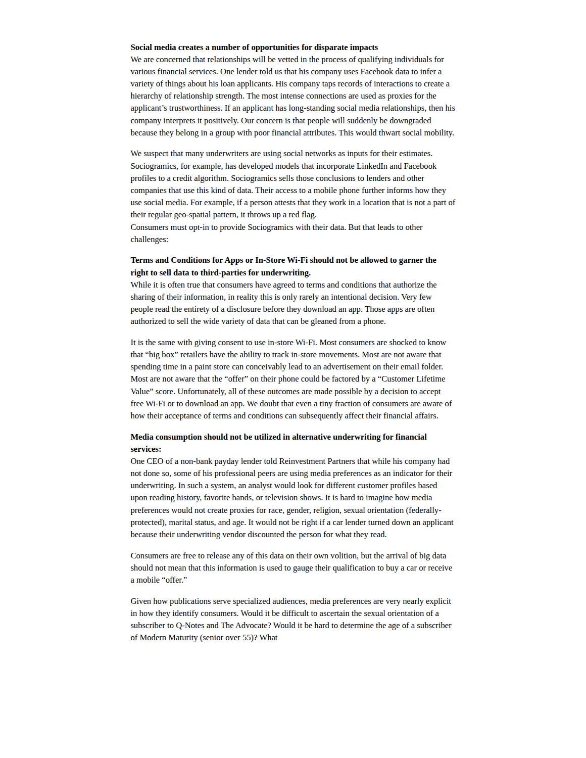Social media creates a number of opportunities for disparate impacts
We are concerned that relationships will be vetted in the process of qualifying individuals for various financial services. One lender told us that his company uses Facebook data to infer a variety of things about his loan applicants. His company taps records of interactions to create a hierarchy of relationship strength. The most intense connections are used as proxies for the applicant’s trustworthiness. If an applicant has long-standing social media relationships, then his company interprets it positively. Our concern is that people will suddenly be downgraded because they belong in a group with poor financial attributes. This would thwart social mobility.
We suspect that many underwriters are using social networks as inputs for their estimates. Sociogramics, for example, has developed models that incorporate LinkedIn and Facebook profiles to a credit algorithm. Sociogramics sells those conclusions to lenders and other companies that use this kind of data. Their access to a mobile phone further informs how they use social media. For example, if a person attests that they work in a location that is not a part of their regular geo-spatial pattern, it throws up a red flag.
Consumers must opt-in to provide Sociogramics with their data. But that leads to other challenges:
Terms and Conditions for Apps or In-Store Wi-Fi should not be allowed to garner the right to sell data to third-parties for underwriting.
While it is often true that consumers have agreed to terms and conditions that authorize the sharing of their information, in reality this is only rarely an intentional decision. Very few people read the entirety of a disclosure before they download an app. Those apps are often authorized to sell the wide variety of data that can be gleaned from a phone.
It is the same with giving consent to use in-store Wi-Fi. Most consumers are shocked to know that “big box” retailers have the ability to track in-store movements. Most are not aware that spending time in a paint store can conceivably lead to an advertisement on their email folder. Most are not aware that the “offer” on their phone could be factored by a “Customer Lifetime Value” score. Unfortunately, all of these outcomes are made possible by a decision to accept free Wi-Fi or to download an app. We doubt that even a tiny fraction of consumers are aware of how their acceptance of terms and conditions can subsequently affect their financial affairs.
Media consumption should not be utilized in alternative underwriting for financial services:
One CEO of a non-bank payday lender told Reinvestment Partners that while his company had not done so, some of his professional peers are using media preferences as an indicator for their underwriting. In such a system, an analyst would look for different customer profiles based upon reading history, favorite bands, or television shows. It is hard to imagine how media preferences would not create proxies for race, gender, religion, sexual orientation (federally-protected), marital status, and age. It would not be right if a car lender turned down an applicant because their underwriting vendor discounted the person for what they read.
Consumers are free to release any of this data on their own volition, but the arrival of big data should not mean that this information is used to gauge their qualification to buy a car or receive a mobile “offer.”
Given how publications serve specialized audiences, media preferences are very nearly explicit in how they identify consumers. Would it be difficult to ascertain the sexual orientation of a subscriber to Q-Notes and The Advocate? Would it be hard to determine the age of a subscriber of Modern Maturity (senior over 55)? What